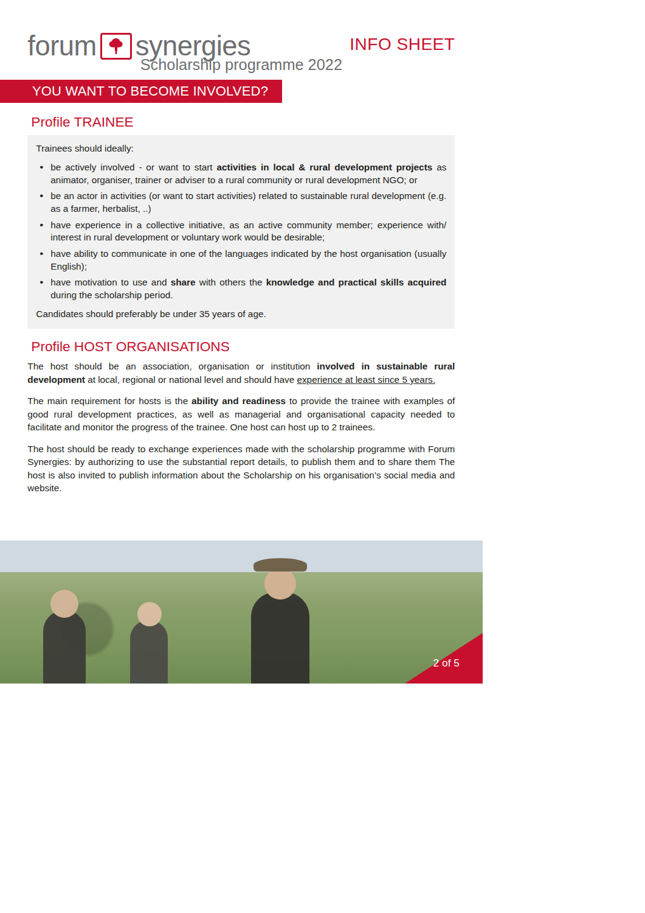forum synergies
INFO SHEET
Scholarship programme 2022
YOU WANT TO BECOME INVOLVED?
Profile TRAINEE
Trainees should ideally:
be actively involved - or want to start activities in local & rural development projects as animator, organiser, trainer or adviser to a rural community or rural development NGO; or
be an actor in activities (or want to start activities) related to sustainable rural development (e.g. as a farmer, herbalist, ..)
have experience in a collective initiative, as an active community member; experience with/ interest in rural development or voluntary work would be desirable;
have ability to communicate in one of the languages indicated by the host organisation (usually English);
have motivation to use and share with others the knowledge and practical skills acquired during the scholarship period.
Candidates should preferably be under 35 years of age.
Profile HOST ORGANISATIONS
The host should be an association, organisation or institution involved in sustainable rural development at local, regional or national level and should have experience at least since 5 years.
The main requirement for hosts is the ability and readiness to provide the trainee with examples of good rural development practices, as well as managerial and organisational capacity needed to facilitate and monitor the progress of the trainee. One host can host up to 2 trainees.
The host should be ready to exchange experiences made with the scholarship programme with Forum Synergies: by authorizing to use the substantial report details, to publish them and to share them The host is also invited to publish information about the Scholarship on his organisation’s social media and website.
2 of 5